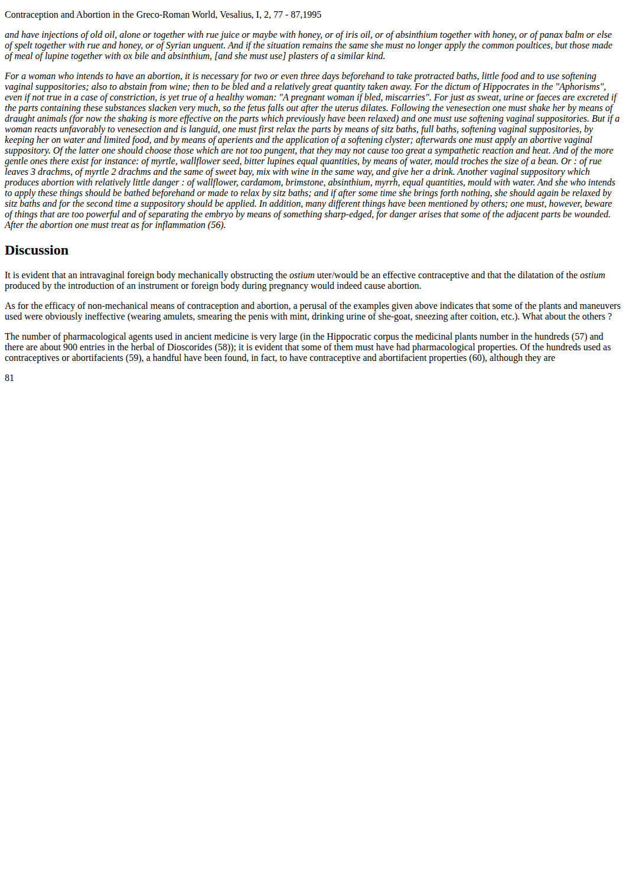Contraception and Abortion in the Greco-Roman World, Vesalius, I, 2, 77 - 87,1995
and have injections of old oil, alone or together with rue juice or maybe with honey, or of iris oil, or of absinthium together with honey, or of panax balm or else of spelt together with rue and honey, or of Syrian unguent. And if the situation remains the same she must no longer apply the common poultices, but those made of meal of lupine together with ox bile and absinthium, [and she must use] plasters of a similar kind.
For a woman who intends to have an abortion, it is necessary for two or even three days beforehand to take protracted baths, little food and to use softening vaginal suppositories; also to abstain from wine; then to be bled and a relatively great quantity taken away. For the dictum of Hippocrates in the "Aphorisms", even if not true in a case of constriction, is yet true of a healthy woman: "A pregnant woman if bled, miscarries". For just as sweat, urine or faeces are excreted if the parts containing these substances slacken very much, so the fetus falls out after the uterus dilates. Following the venesection one must shake her by means of draught animals (for now the shaking is more effective on the parts which previously have been relaxed) and one must use softening vaginal suppositories. But if a woman reacts unfavorably to venesection and is languid, one must first relax the parts by means of sitz baths, full baths, softening vaginal suppositories, by keeping her on water and limited food, and by means of aperients and the application of a softening clyster; afterwards one must apply an abortive vaginal suppository. Of the latter one should choose those which are not too pungent, that they may not cause too great a sympathetic reaction and heat. And of the more gentle ones there exist for instance: of myrtle, wallflower seed, bitter lupines equal quantities, by means of water, mould troches the size of a bean. Or : of rue leaves 3 drachms, of myrtle 2 drachms and the same of sweet bay, mix with wine in the same way, and give her a drink. Another vaginal suppository which produces abortion with relatively little danger : of wallflower, cardamom, brimstone, absinthium, myrrh, equal quantities, mould with water. And she who intends to apply these things should be bathed beforehand or made to relax by sitz baths; and if after some time she brings forth nothing, she should again be relaxed by sitz baths and for the second time a suppository should be applied. In addition, many different things have been mentioned by others; one must, however, beware of things that are too powerful and of separating the embryo by means of something sharp-edged, for danger arises that some of the adjacent parts be wounded. After the abortion one must treat as for inflammation (56).
Discussion
It is evident that an intravaginal foreign body mechanically obstructing the ostium uter/would be an effective contraceptive and that the dilatation of the ostium produced by the introduction of an instrument or foreign body during pregnancy would indeed cause abortion.
As for the efficacy of non-mechanical means of contraception and abortion, a perusal of the examples given above indicates that some of the plants and maneuvers used were obviously ineffective (wearing amulets, smearing the penis with mint, drinking urine of she-goat, sneezing after coition, etc.). What about the others ?
The number of pharmacological agents used in ancient medicine is very large (in the Hippocratic corpus the medicinal plants number in the hundreds (57) and there are about 900 entries in the herbal of Dioscorides (58)); it is evident that some of them must have had pharmacological properties. Of the hundreds used as contraceptives or abortifacients (59), a handful have been found, in fact, to have contraceptive and abortifacient properties (60), although they are
81